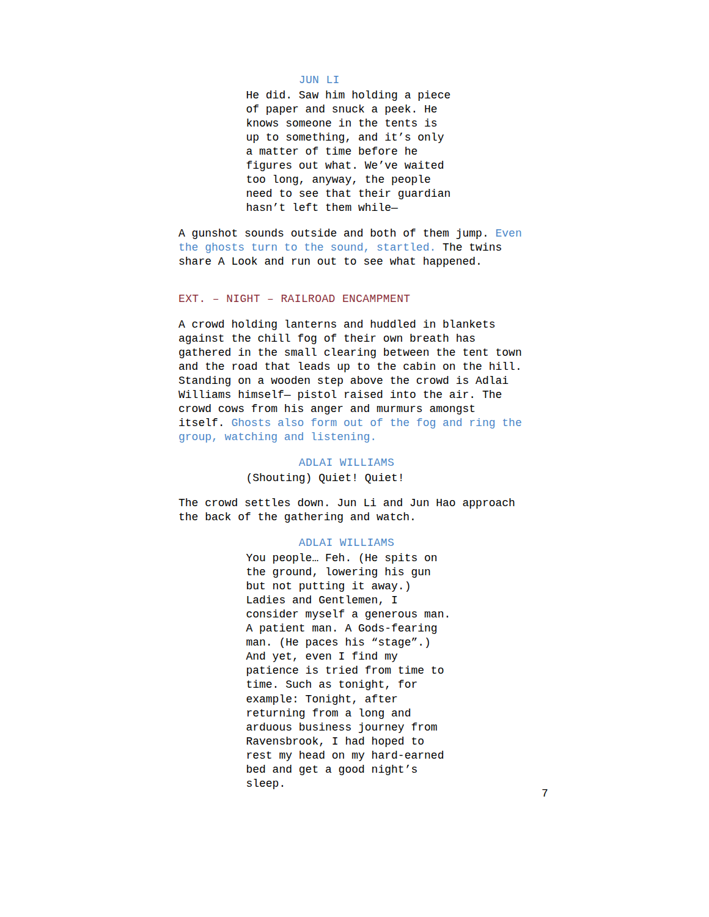JUN LI
He did. Saw him holding a piece of paper and snuck a peek. He knows someone in the tents is up to something, and it’s only a matter of time before he figures out what. We’ve waited too long, anyway, the people need to see that their guardian hasn’t left them while—
A gunshot sounds outside and both of them jump. Even the ghosts turn to the sound, startled. The twins share A Look and run out to see what happened.
EXT. – NIGHT – RAILROAD ENCAMPMENT
A crowd holding lanterns and huddled in blankets against the chill fog of their own breath has gathered in the small clearing between the tent town and the road that leads up to the cabin on the hill. Standing on a wooden step above the crowd is Adlai Williams himself— pistol raised into the air. The crowd cows from his anger and murmurs amongst itself. Ghosts also form out of the fog and ring the group, watching and listening.
ADLAI WILLIAMS
(Shouting) Quiet! Quiet!
The crowd settles down. Jun Li and Jun Hao approach the back of the gathering and watch.
ADLAI WILLIAMS
You people… Feh. (He spits on the ground, lowering his gun but not putting it away.) Ladies and Gentlemen, I consider myself a generous man. A patient man. A Gods-fearing man. (He paces his “stage”.) And yet, even I find my patience is tried from time to time. Such as tonight, for example: Tonight, after returning from a long and arduous business journey from Ravensbrook, I had hoped to rest my head on my hard-earned bed and get a good night’s sleep.
7